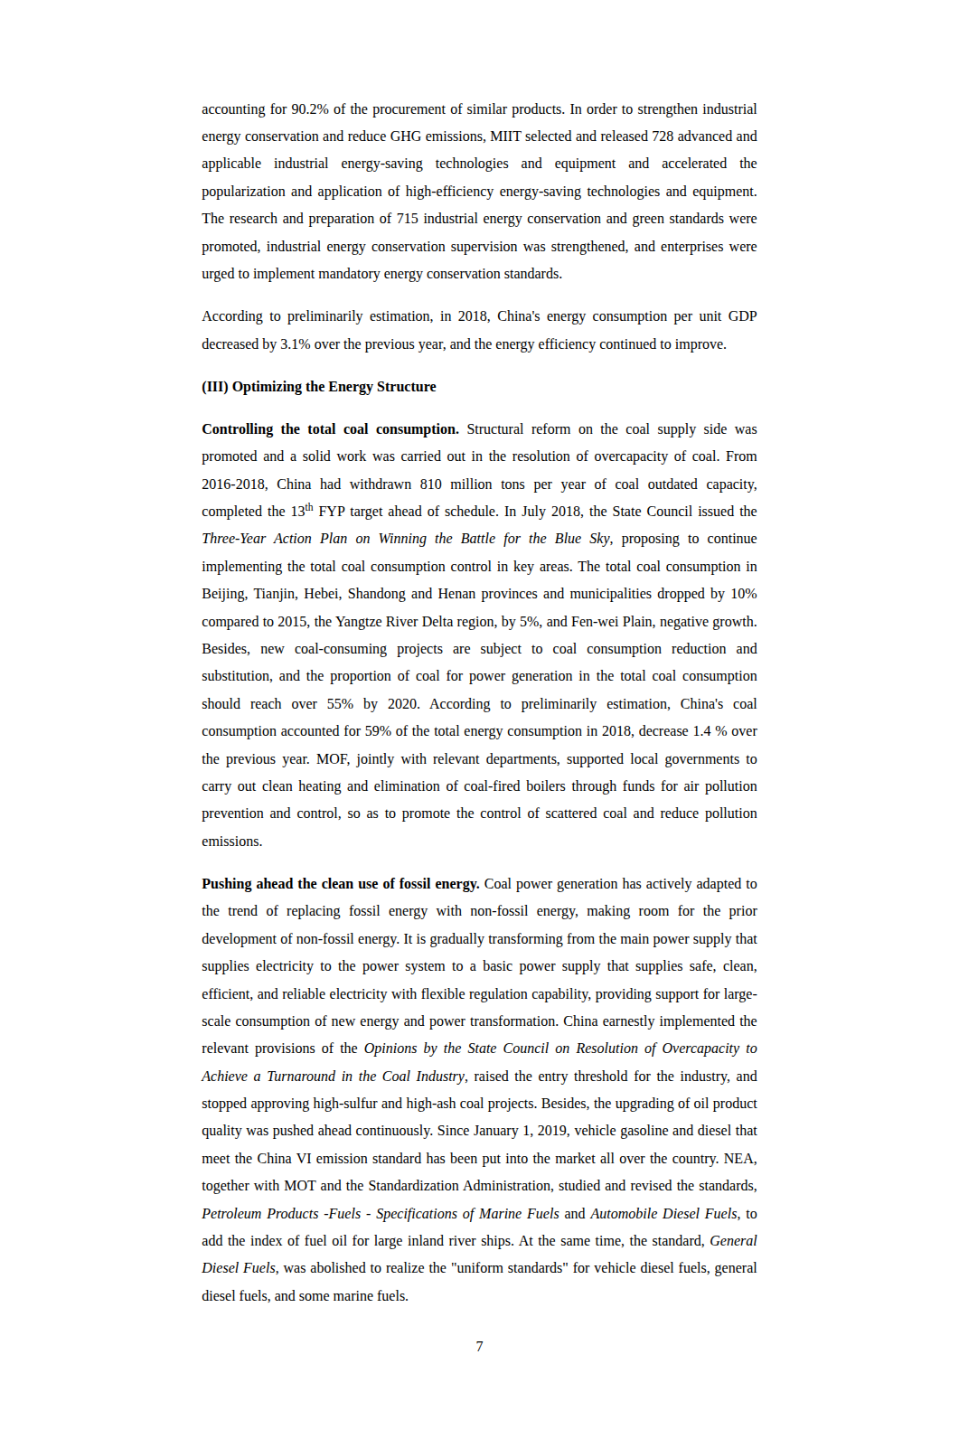accounting for 90.2% of the procurement of similar products. In order to strengthen industrial energy conservation and reduce GHG emissions, MIIT selected and released 728 advanced and applicable industrial energy-saving technologies and equipment and accelerated the popularization and application of high-efficiency energy-saving technologies and equipment. The research and preparation of 715 industrial energy conservation and green standards were promoted, industrial energy conservation supervision was strengthened, and enterprises were urged to implement mandatory energy conservation standards.
According to preliminarily estimation, in 2018, China's energy consumption per unit GDP decreased by 3.1% over the previous year, and the energy efficiency continued to improve.
(III) Optimizing the Energy Structure
Controlling the total coal consumption. Structural reform on the coal supply side was promoted and a solid work was carried out in the resolution of overcapacity of coal. From 2016-2018, China had withdrawn 810 million tons per year of coal outdated capacity, completed the 13th FYP target ahead of schedule. In July 2018, the State Council issued the Three-Year Action Plan on Winning the Battle for the Blue Sky, proposing to continue implementing the total coal consumption control in key areas. The total coal consumption in Beijing, Tianjin, Hebei, Shandong and Henan provinces and municipalities dropped by 10% compared to 2015, the Yangtze River Delta region, by 5%, and Fen-wei Plain, negative growth. Besides, new coal-consuming projects are subject to coal consumption reduction and substitution, and the proportion of coal for power generation in the total coal consumption should reach over 55% by 2020. According to preliminarily estimation, China's coal consumption accounted for 59% of the total energy consumption in 2018, decrease 1.4 % over the previous year. MOF, jointly with relevant departments, supported local governments to carry out clean heating and elimination of coal-fired boilers through funds for air pollution prevention and control, so as to promote the control of scattered coal and reduce pollution emissions.
Pushing ahead the clean use of fossil energy. Coal power generation has actively adapted to the trend of replacing fossil energy with non-fossil energy, making room for the prior development of non-fossil energy. It is gradually transforming from the main power supply that supplies electricity to the power system to a basic power supply that supplies safe, clean, efficient, and reliable electricity with flexible regulation capability, providing support for large-scale consumption of new energy and power transformation. China earnestly implemented the relevant provisions of the Opinions by the State Council on Resolution of Overcapacity to Achieve a Turnaround in the Coal Industry, raised the entry threshold for the industry, and stopped approving high-sulfur and high-ash coal projects. Besides, the upgrading of oil product quality was pushed ahead continuously. Since January 1, 2019, vehicle gasoline and diesel that meet the China VI emission standard has been put into the market all over the country. NEA, together with MOT and the Standardization Administration, studied and revised the standards, Petroleum Products -Fuels - Specifications of Marine Fuels and Automobile Diesel Fuels, to add the index of fuel oil for large inland river ships. At the same time, the standard, General Diesel Fuels, was abolished to realize the "uniform standards" for vehicle diesel fuels, general diesel fuels, and some marine fuels.
7